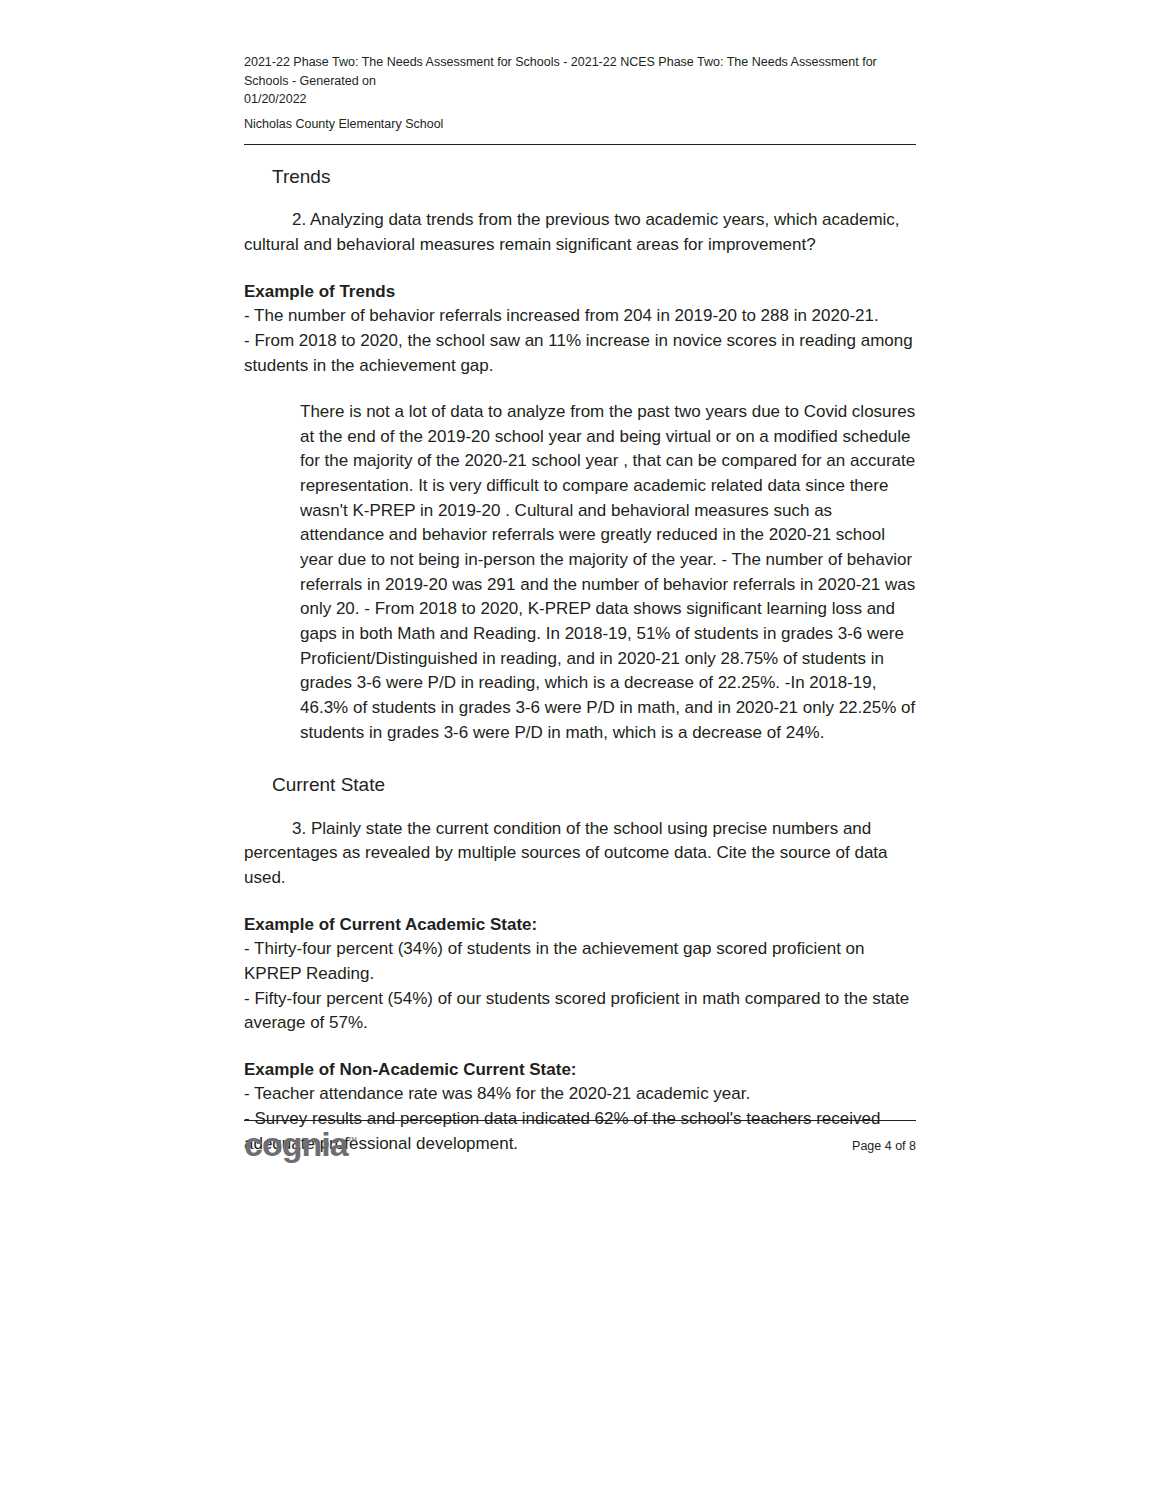2021-22 Phase Two: The Needs Assessment for Schools - 2021-22 NCES Phase Two: The Needs Assessment for Schools - Generated on
01/20/2022
Nicholas County Elementary School
Trends
2. Analyzing data trends from the previous two academic years, which academic, cultural and behavioral measures remain significant areas for improvement?
Example of Trends
- The number of behavior referrals increased from 204 in 2019-20 to 288 in 2020-21.
- From 2018 to 2020, the school saw an 11% increase in novice scores in reading among students in the achievement gap.
There is not a lot of data to analyze from the past two years due to Covid closures at the end of the 2019-20 school year and being virtual or on a modified schedule for the majority of the 2020-21 school year , that can be compared for an accurate representation. It is very difficult to compare academic related data since there wasn't K-PREP in 2019-20 . Cultural and behavioral measures such as attendance and behavior referrals were greatly reduced in the 2020-21 school year due to not being in-person the majority of the year. - The number of behavior referrals in 2019-20 was 291 and the number of behavior referrals in 2020-21 was only 20. - From 2018 to 2020, K-PREP data shows significant learning loss and gaps in both Math and Reading. In 2018-19, 51% of students in grades 3-6 were Proficient/Distinguished in reading, and in 2020-21 only 28.75% of students in grades 3-6 were P/D in reading, which is a decrease of 22.25%. -In 2018-19, 46.3% of students in grades 3-6 were P/D in math, and in 2020-21 only 22.25% of students in grades 3-6 were P/D in math, which is a decrease of 24%.
Current State
3. Plainly state the current condition of the school using precise numbers and percentages as revealed by multiple sources of outcome data. Cite the source of data used.
Example of Current Academic State:
- Thirty-four percent (34%) of students in the achievement gap scored proficient on KPREP Reading.
- Fifty-four percent (54%) of our students scored proficient in math compared to the state average of 57%.
Example of Non-Academic Current State:
- Teacher attendance rate was 84% for the 2020-21 academic year.
- Survey results and perception data indicated 62% of the school's teachers received adequate professional development.
cognia™
Page 4 of 8